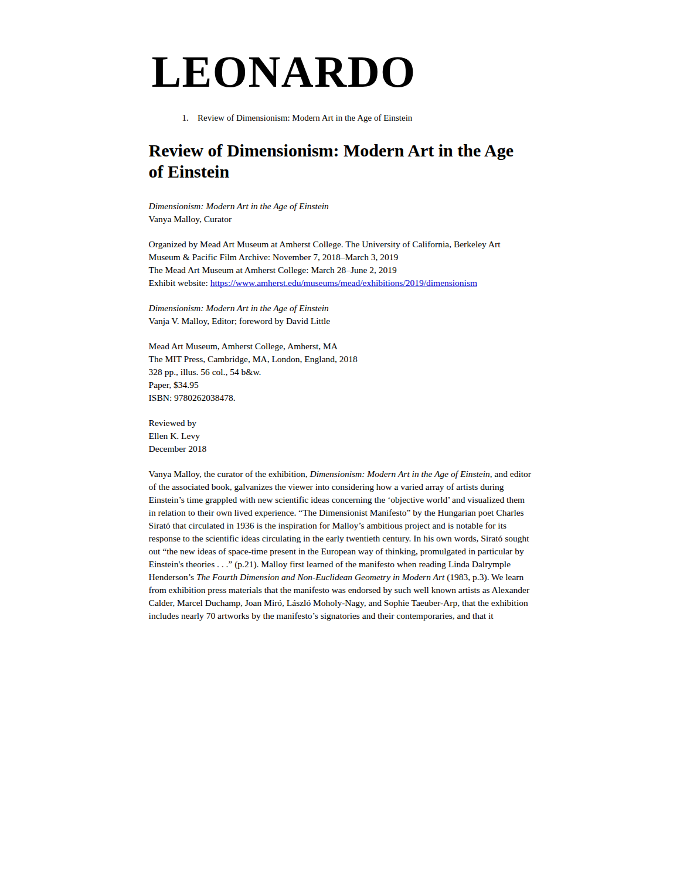Leonardo
Review of Dimensionism: Modern Art in the Age of Einstein
Review of Dimensionism: Modern Art in the Age of Einstein
Dimensionism: Modern Art in the Age of Einstein
Vanya Malloy, Curator
Organized by Mead Art Museum at Amherst College. The University of California, Berkeley Art Museum & Pacific Film Archive: November 7, 2018–March 3, 2019
The Mead Art Museum at Amherst College: March 28–June 2, 2019
Exhibit website: https://www.amherst.edu/museums/mead/exhibitions/2019/dimensionism
Dimensionism: Modern Art in the Age of Einstein
Vanja V. Malloy, Editor; foreword by David Little
Mead Art Museum, Amherst College, Amherst, MA
The MIT Press, Cambridge, MA, London, England, 2018
328 pp., illus. 56 col., 54 b&w.
Paper, $34.95
ISBN: 9780262038478.
Reviewed by
Ellen K. Levy
December 2018
Vanya Malloy, the curator of the exhibition, Dimensionism: Modern Art in the Age of Einstein, and editor of the associated book, galvanizes the viewer into considering how a varied array of artists during Einstein’s time grappled with new scientific ideas concerning the ‘objective world’ and visualized them in relation to their own lived experience. “The Dimensionist Manifesto” by the Hungarian poet Charles Sirató that circulated in 1936 is the inspiration for Malloy’s ambitious project and is notable for its response to the scientific ideas circulating in the early twentieth century. In his own words, Sirató sought out “the new ideas of space-time present in the European way of thinking, promulgated in particular by Einstein's theories . . .” (p.21). Malloy first learned of the manifesto when reading Linda Dalrymple Henderson’s The Fourth Dimension and Non-Euclidean Geometry in Modern Art (1983, p.3). We learn from exhibition press materials that the manifesto was endorsed by such well known artists as Alexander Calder, Marcel Duchamp, Joan Miró, László Moholy-Nagy, and Sophie Taeuber-Arp, that the exhibition includes nearly 70 artworks by the manifesto’s signatories and their contemporaries, and that it